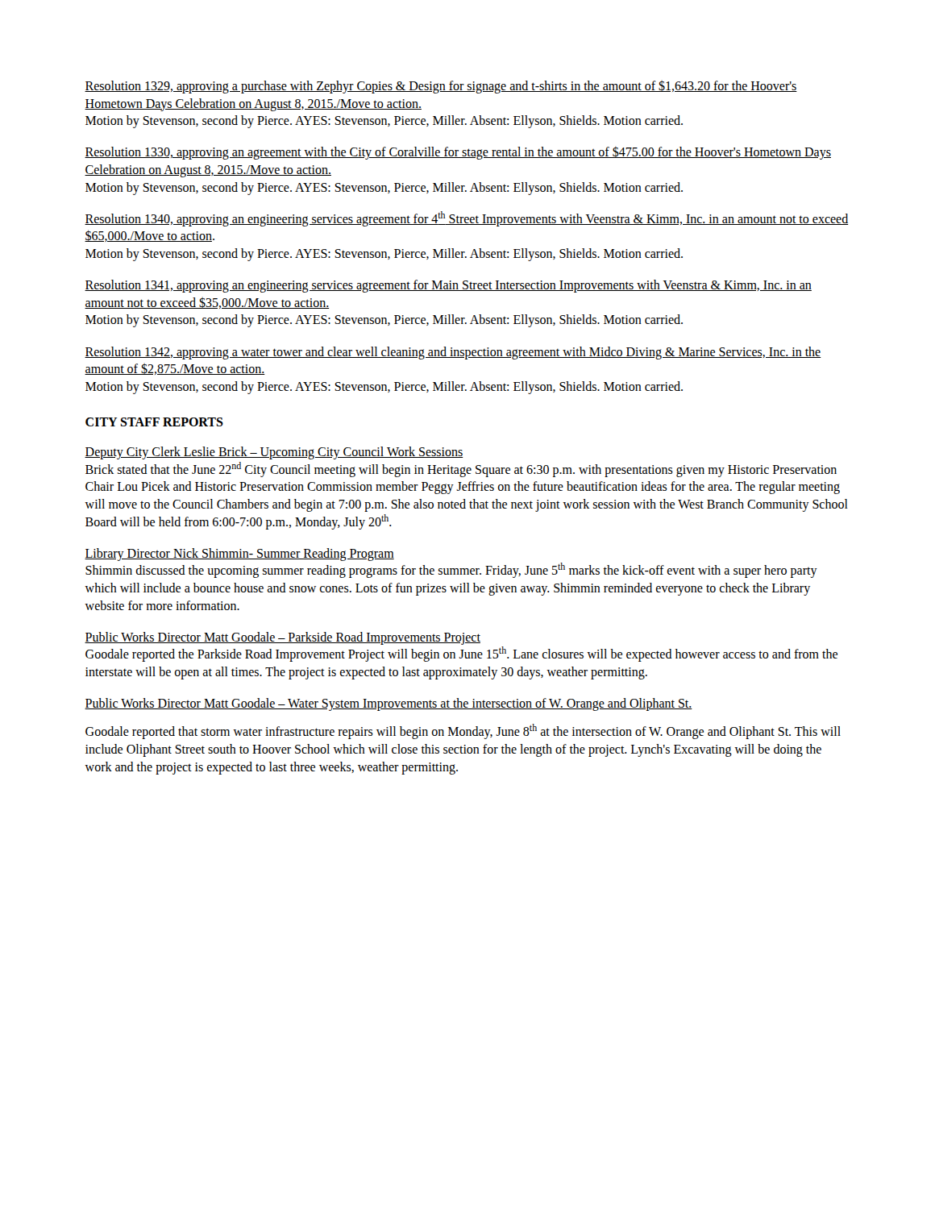Resolution 1329, approving a purchase with Zephyr Copies & Design for signage and t-shirts in the amount of $1,643.20 for the Hoover's Hometown Days Celebration on August 8, 2015./Move to action.
Motion by Stevenson, second by Pierce. AYES: Stevenson, Pierce, Miller. Absent: Ellyson, Shields. Motion carried.
Resolution 1330, approving an agreement with the City of Coralville for stage rental in the amount of $475.00 for the Hoover's Hometown Days Celebration on August 8, 2015./Move to action.
Motion by Stevenson, second by Pierce. AYES: Stevenson, Pierce, Miller. Absent: Ellyson, Shields. Motion carried.
Resolution 1340, approving an engineering services agreement for 4th Street Improvements with Veenstra & Kimm, Inc. in an amount not to exceed $65,000./Move to action.
Motion by Stevenson, second by Pierce. AYES: Stevenson, Pierce, Miller. Absent: Ellyson, Shields. Motion carried.
Resolution 1341, approving an engineering services agreement for Main Street Intersection Improvements with Veenstra & Kimm, Inc. in an amount not to exceed $35,000./Move to action.
Motion by Stevenson, second by Pierce. AYES: Stevenson, Pierce, Miller. Absent: Ellyson, Shields. Motion carried.
Resolution 1342, approving a water tower and clear well cleaning and inspection agreement with Midco Diving & Marine Services, Inc. in the amount of $2,875./Move to action.
Motion by Stevenson, second by Pierce. AYES: Stevenson, Pierce, Miller. Absent: Ellyson, Shields. Motion carried.
CITY STAFF REPORTS
Deputy City Clerk Leslie Brick – Upcoming City Council Work Sessions
Brick stated that the June 22nd City Council meeting will begin in Heritage Square at 6:30 p.m. with presentations given my Historic Preservation Chair Lou Picek and Historic Preservation Commission member Peggy Jeffries on the future beautification ideas for the area. The regular meeting will move to the Council Chambers and begin at 7:00 p.m. She also noted that the next joint work session with the West Branch Community School Board will be held from 6:00-7:00 p.m., Monday, July 20th.
Library Director Nick Shimmin- Summer Reading Program
Shimmin discussed the upcoming summer reading programs for the summer. Friday, June 5th marks the kick-off event with a super hero party which will include a bounce house and snow cones. Lots of fun prizes will be given away. Shimmin reminded everyone to check the Library website for more information.
Public Works Director Matt Goodale – Parkside Road Improvements Project
Goodale reported the Parkside Road Improvement Project will begin on June 15th. Lane closures will be expected however access to and from the interstate will be open at all times. The project is expected to last approximately 30 days, weather permitting.
Public Works Director Matt Goodale – Water System Improvements at the intersection of W. Orange and Oliphant St.
Goodale reported that storm water infrastructure repairs will begin on Monday, June 8th at the intersection of W. Orange and Oliphant St. This will include Oliphant Street south to Hoover School which will close this section for the length of the project. Lynch's Excavating will be doing the work and the project is expected to last three weeks, weather permitting.